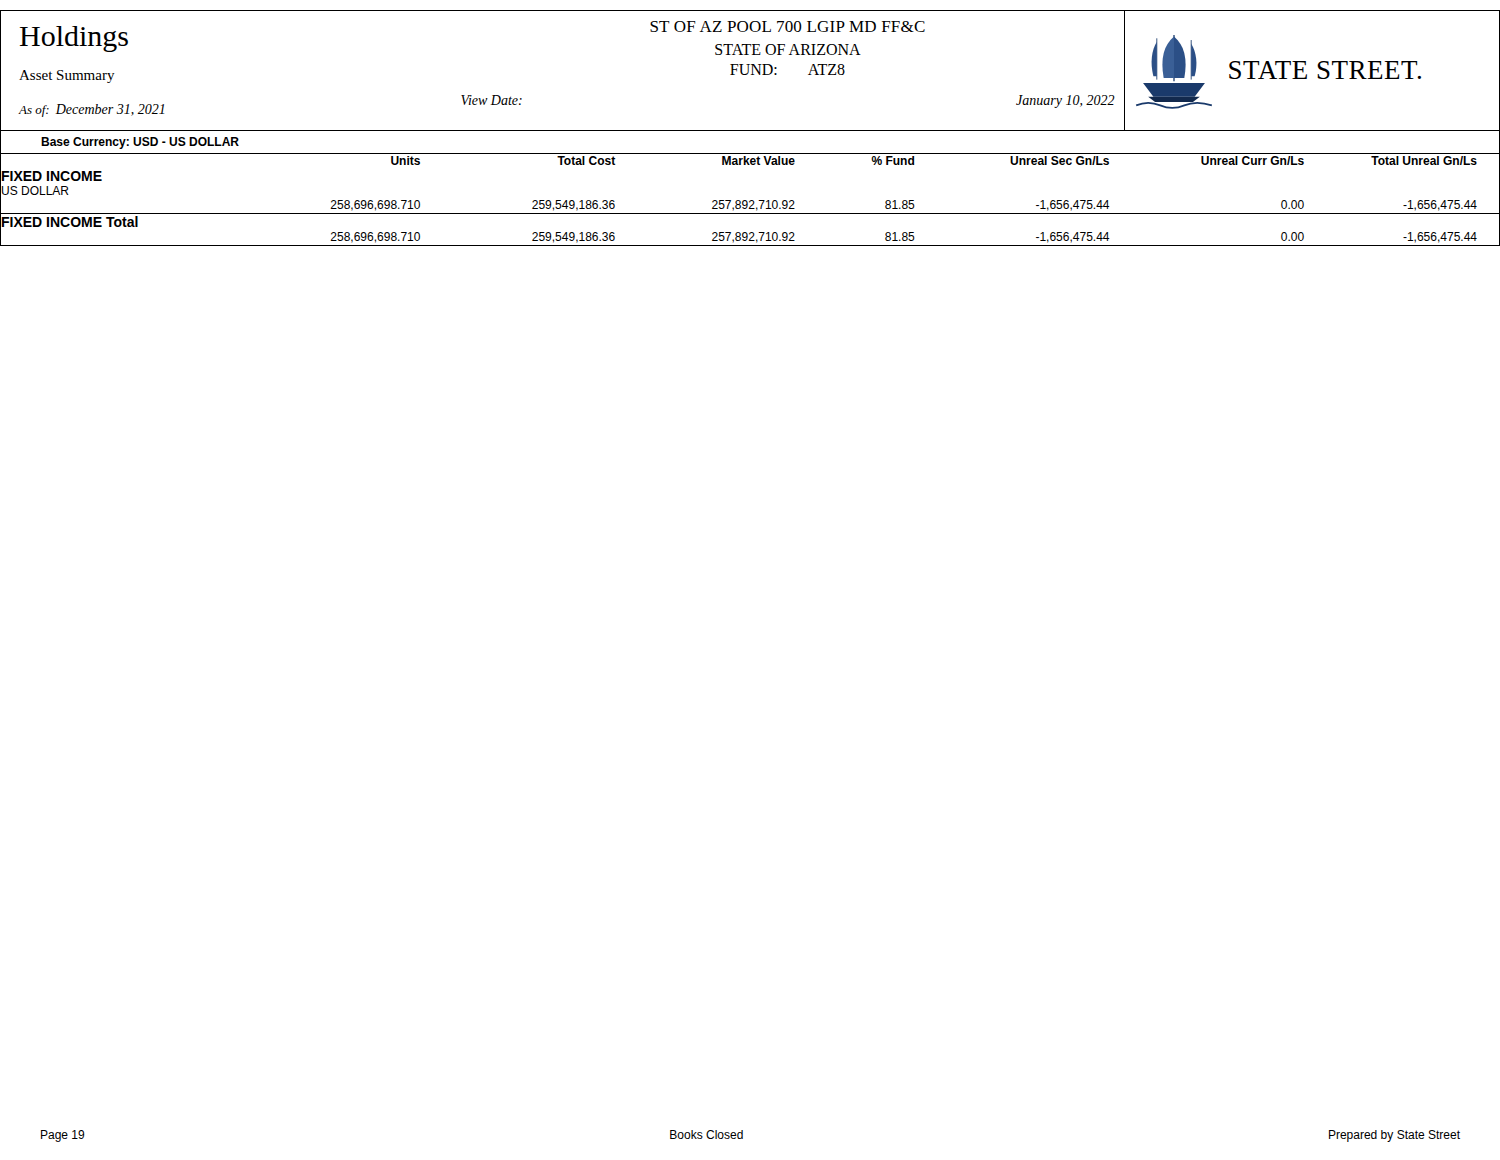Holdings
Asset Summary
As of: December 31, 2021
ST OF AZ POOL 700 LGIP MD FF&C
STATE OF ARIZONA
FUND: ATZ8
View Date: January 10, 2022
STATE STREET.
Base Currency: USD - US DOLLAR
| | Units | Total Cost | Market Value | % Fund | Unreal Sec Gn/Ls | Unreal Curr Gn/Ls | Total Unreal Gn/Ls |
| --- | --- | --- | --- | --- | --- | --- | --- |
| FIXED INCOME |
| US DOLLAR |
| | 258,696,698.710 | 259,549,186.36 | 257,892,710.92 | 81.85 | -1,656,475.44 | 0.00 | -1,656,475.44 |
| FIXED INCOME Total |
| | 258,696,698.710 | 259,549,186.36 | 257,892,710.92 | 81.85 | -1,656,475.44 | 0.00 | -1,656,475.44 |
Page 19
Books Closed
Prepared by State Street